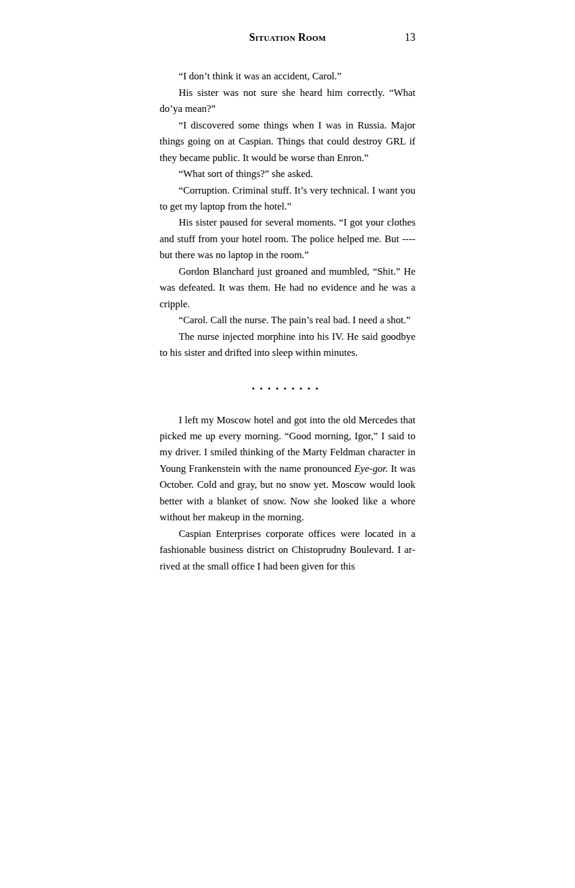Situation Room 13
“I don’t think it was an accident, Carol.”
His sister was not sure she heard him correctly. “What do’ya mean?”
“I discovered some things when I was in Russia. Major things going on at Caspian. Things that could destroy GRL if they became public. It would be worse than Enron.”
“What sort of things?” she asked.
“Corruption. Criminal stuff. It’s very technical. I want you to get my laptop from the hotel.”
His sister paused for several moments. “I got your clothes and stuff from your hotel room. The police helped me. But ---- but there was no laptop in the room.”
Gordon Blanchard just groaned and mumbled, “Shit.” He was defeated. It was them. He had no evidence and he was a cripple.
“Carol. Call the nurse. The pain’s real bad. I need a shot.”
The nurse injected morphine into his IV. He said goodbye to his sister and drifted into sleep within minutes.
.........
I left my Moscow hotel and got into the old Mercedes that picked me up every morning. “Good morning, Igor,” I said to my driver. I smiled thinking of the Marty Feldman character in Young Frankenstein with the name pronounced Eye-gor. It was October. Cold and gray, but no snow yet. Moscow would look better with a blanket of snow. Now she looked like a whore without her makeup in the morning.
Caspian Enterprises corporate offices were located in a fashionable business district on Chistoprudny Boulevard. I arrived at the small office I had been given for this